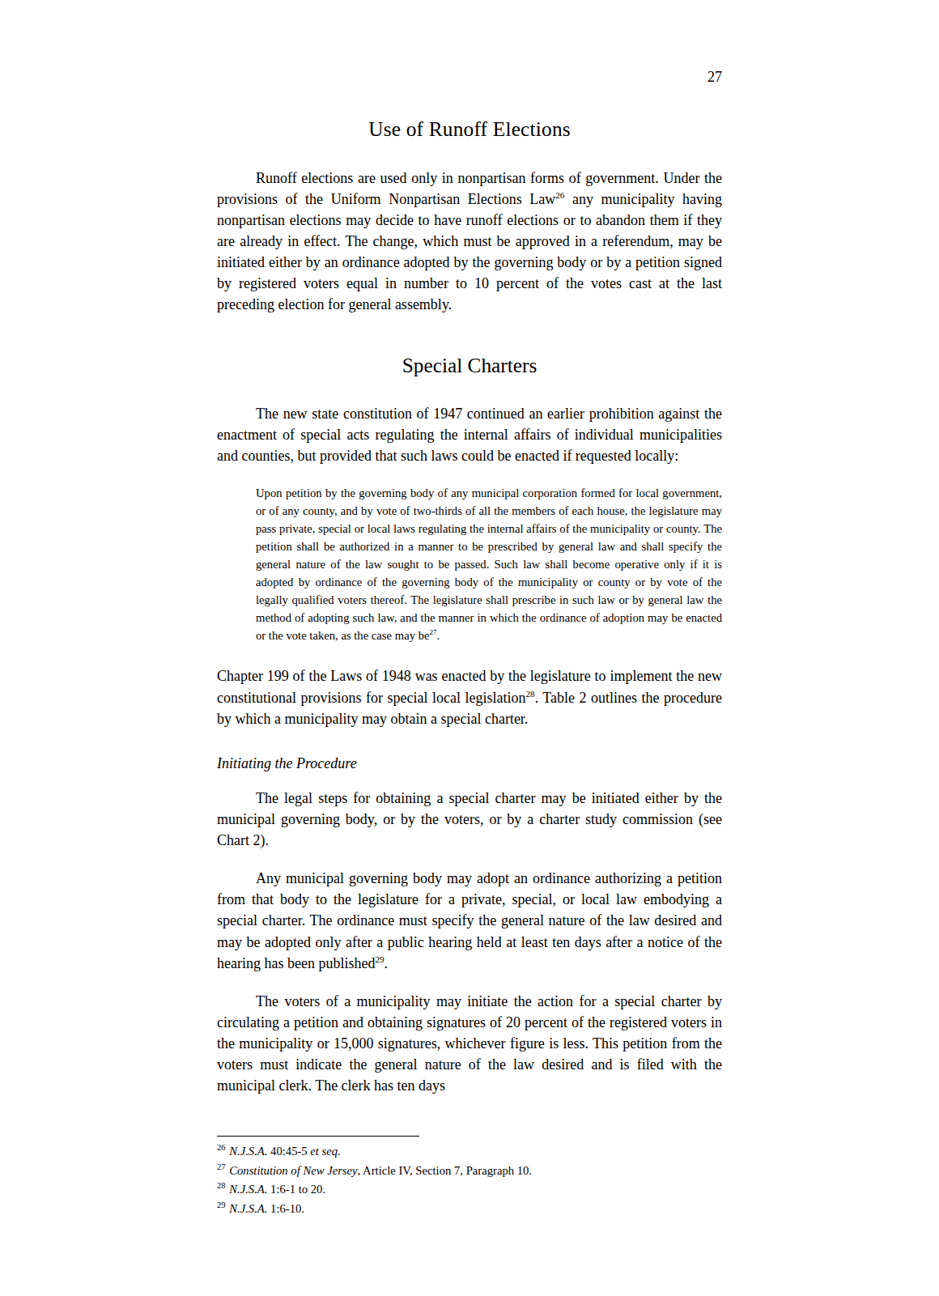27
Use of Runoff Elections
Runoff elections are used only in nonpartisan forms of government. Under the provisions of the Uniform Nonpartisan Elections Law26 any municipality having nonpartisan elections may decide to have runoff elections or to abandon them if they are already in effect. The change, which must be approved in a referendum, may be initiated either by an ordinance adopted by the governing body or by a petition signed by registered voters equal in number to 10 percent of the votes cast at the last preceding election for general assembly.
Special Charters
The new state constitution of 1947 continued an earlier prohibition against the enactment of special acts regulating the internal affairs of individual municipalities and counties, but provided that such laws could be enacted if requested locally:
Upon petition by the governing body of any municipal corporation formed for local government, or of any county, and by vote of two-thirds of all the members of each house, the legislature may pass private, special or local laws regulating the internal affairs of the municipality or county. The petition shall be authorized in a manner to be prescribed by general law and shall specify the general nature of the law sought to be passed. Such law shall become operative only if it is adopted by ordinance of the governing body of the municipality or county or by vote of the legally qualified voters thereof. The legislature shall prescribe in such law or by general law the method of adopting such law, and the manner in which the ordinance of adoption may be enacted or the vote taken, as the case may be27.
Chapter 199 of the Laws of 1948 was enacted by the legislature to implement the new constitutional provisions for special local legislation28. Table 2 outlines the procedure by which a municipality may obtain a special charter.
Initiating the Procedure
The legal steps for obtaining a special charter may be initiated either by the municipal governing body, or by the voters, or by a charter study commission (see Chart 2).
Any municipal governing body may adopt an ordinance authorizing a petition from that body to the legislature for a private, special, or local law embodying a special charter. The ordinance must specify the general nature of the law desired and may be adopted only after a public hearing held at least ten days after a notice of the hearing has been published29.
The voters of a municipality may initiate the action for a special charter by circulating a petition and obtaining signatures of 20 percent of the registered voters in the municipality or 15,000 signatures, whichever figure is less. This petition from the voters must indicate the general nature of the law desired and is filed with the municipal clerk. The clerk has ten days
26 N.J.S.A. 40:45-5 et seq.
27 Constitution of New Jersey, Article IV, Section 7, Paragraph 10.
28 N.J.S.A. 1:6-1 to 20.
29 N.J.S.A. 1:6-10.